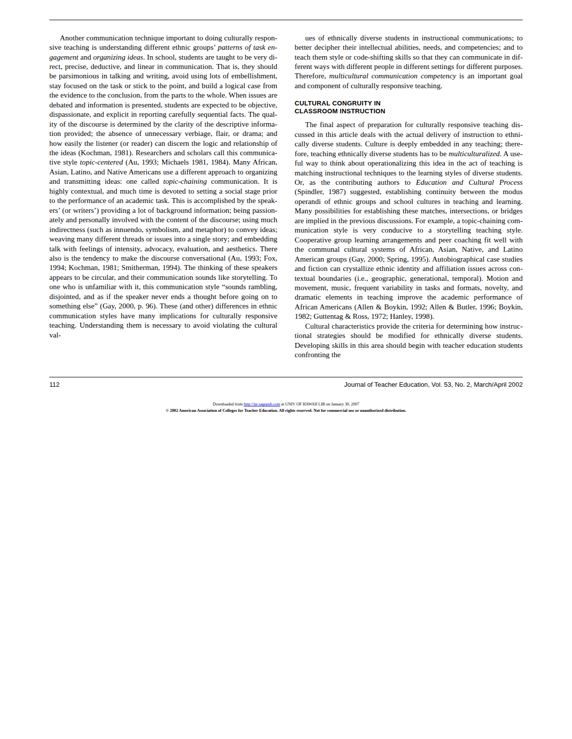Another communication technique important to doing culturally responsive teaching is understanding different ethnic groups’ patterns of task engagement and organizing ideas. In school, students are taught to be very direct, precise, deductive, and linear in communication. That is, they should be parsimonious in talking and writing, avoid using lots of embellishment, stay focused on the task or stick to the point, and build a logical case from the evidence to the conclusion, from the parts to the whole. When issues are debated and information is presented, students are expected to be objective, dispassionate, and explicit in reporting carefully sequential facts. The quality of the discourse is determined by the clarity of the descriptive information provided; the absence of unnecessary verbiage, flair, or drama; and how easily the listener (or reader) can discern the logic and relationship of the ideas (Kochman, 1981). Researchers and scholars call this communicative style topic-centered (Au, 1993; Michaels 1981, 1984). Many African, Asian, Latino, and Native Americans use a different approach to organizing and transmitting ideas: one called topic-chaining communication. It is highly contextual, and much time is devoted to setting a social stage prior to the performance of an academic task. This is accomplished by the speakers’ (or writers’) providing a lot of background information; being passionately and personally involved with the content of the discourse; using much indirectness (such as innuendo, symbolism, and metaphor) to convey ideas; weaving many different threads or issues into a single story; and embedding talk with feelings of intensity, advocacy, evaluation, and aesthetics. There also is the tendency to make the discourse conversational (Au, 1993; Fox, 1994; Kochman, 1981; Smitherman, 1994). The thinking of these speakers appears to be circular, and their communication sounds like storytelling. To one who is unfamiliar with it, this communication style “sounds rambling, disjointed, and as if the speaker never ends a thought before going on to something else” (Gay, 2000, p. 96). These (and other) differences in ethnic communication styles have many implications for culturally responsive teaching. Understanding them is necessary to avoid violating the cultural val-
ues of ethnically diverse students in instructional communications; to better decipher their intellectual abilities, needs, and competencies; and to teach them style or code-shifting skills so that they can communicate in different ways with different people in different settings for different purposes. Therefore, multicultural communication competency is an important goal and component of culturally responsive teaching.
CULTURAL CONGRUITY IN
CLASSROOM INSTRUCTION
The final aspect of preparation for culturally responsive teaching discussed in this article deals with the actual delivery of instruction to ethnically diverse students. Culture is deeply embedded in any teaching; therefore, teaching ethnically diverse students has to be multiculturalized. A useful way to think about operationalizing this idea in the act of teaching is matching instructional techniques to the learning styles of diverse students. Or, as the contributing authors to Education and Cultural Process (Spindler, 1987) suggested, establishing continuity between the modus operandi of ethnic groups and school cultures in teaching and learning. Many possibilities for establishing these matches, intersections, or bridges are implied in the previous discussions. For example, a topic-chaining communication style is very conducive to a storytelling teaching style. Cooperative group learning arrangements and peer coaching fit well with the communal cultural systems of African, Asian, Native, and Latino American groups (Gay, 2000; Spring, 1995). Autobiographical case studies and fiction can crystallize ethnic identity and affiliation issues across contextual boundaries (i.e., geographic, generational, temporal). Motion and movement, music, frequent variability in tasks and formats, novelty, and dramatic elements in teaching improve the academic performance of African Americans (Allen & Boykin, 1992; Allen & Butler, 1996; Boykin, 1982; Guttentag & Ross, 1972; Hanley, 1998).
Cultural characteristics provide the criteria for determining how instructional strategies should be modified for ethnically diverse students. Developing skills in this area should begin with teacher education students confronting the
112 Journal of Teacher Education, Vol. 53, No. 2, March/April 2002
Downloaded from http://jte.sagepub.com at UNIV OF HAWAII LIB on January 30, 2007
© 2002 American Association of Colleges for Teacher Education. All rights reserved. Not for commercial use or unauthorized distribution.